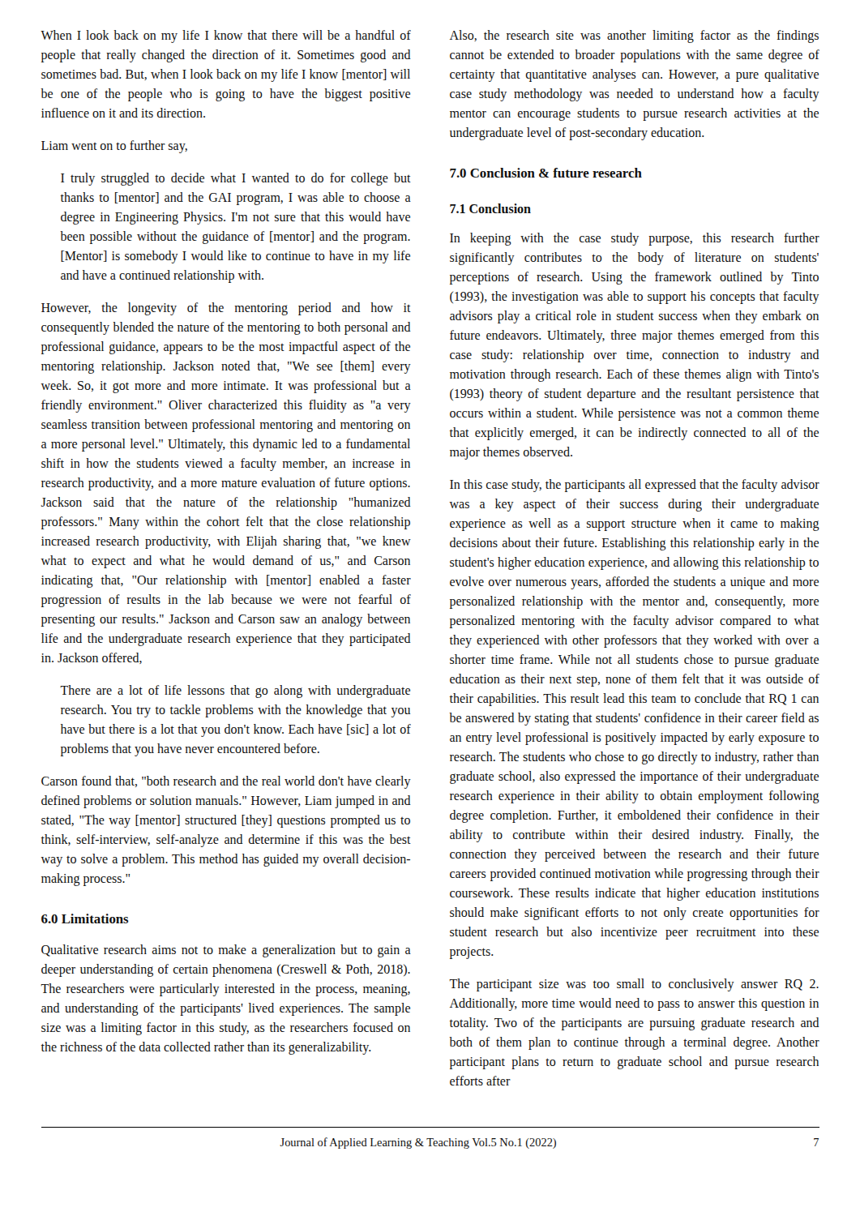When I look back on my life I know that there will be a handful of people that really changed the direction of it. Sometimes good and sometimes bad. But, when I look back on my life I know [mentor] will be one of the people who is going to have the biggest positive influence on it and its direction.
Liam went on to further say,
I truly struggled to decide what I wanted to do for college but thanks to [mentor] and the GAI program, I was able to choose a degree in Engineering Physics. I'm not sure that this would have been possible without the guidance of [mentor] and the program. [Mentor] is somebody I would like to continue to have in my life and have a continued relationship with.
However, the longevity of the mentoring period and how it consequently blended the nature of the mentoring to both personal and professional guidance, appears to be the most impactful aspect of the mentoring relationship. Jackson noted that, "We see [them] every week. So, it got more and more intimate. It was professional but a friendly environment." Oliver characterized this fluidity as "a very seamless transition between professional mentoring and mentoring on a more personal level." Ultimately, this dynamic led to a fundamental shift in how the students viewed a faculty member, an increase in research productivity, and a more mature evaluation of future options. Jackson said that the nature of the relationship "humanized professors." Many within the cohort felt that the close relationship increased research productivity, with Elijah sharing that, "we knew what to expect and what he would demand of us," and Carson indicating that, "Our relationship with [mentor] enabled a faster progression of results in the lab because we were not fearful of presenting our results." Jackson and Carson saw an analogy between life and the undergraduate research experience that they participated in. Jackson offered,
There are a lot of life lessons that go along with undergraduate research. You try to tackle problems with the knowledge that you have but there is a lot that you don't know. Each have [sic] a lot of problems that you have never encountered before.
Carson found that, "both research and the real world don't have clearly defined problems or solution manuals." However, Liam jumped in and stated, "The way [mentor] structured [they] questions prompted us to think, self-interview, self-analyze and determine if this was the best way to solve a problem. This method has guided my overall decision-making process."
6.0 Limitations
Qualitative research aims not to make a generalization but to gain a deeper understanding of certain phenomena (Creswell & Poth, 2018). The researchers were particularly interested in the process, meaning, and understanding of the participants' lived experiences. The sample size was a limiting factor in this study, as the researchers focused on the richness of the data collected rather than its generalizability.
Also, the research site was another limiting factor as the findings cannot be extended to broader populations with the same degree of certainty that quantitative analyses can. However, a pure qualitative case study methodology was needed to understand how a faculty mentor can encourage students to pursue research activities at the undergraduate level of post-secondary education.
7.0 Conclusion & future research
7.1 Conclusion
In keeping with the case study purpose, this research further significantly contributes to the body of literature on students' perceptions of research. Using the framework outlined by Tinto (1993), the investigation was able to support his concepts that faculty advisors play a critical role in student success when they embark on future endeavors. Ultimately, three major themes emerged from this case study: relationship over time, connection to industry and motivation through research. Each of these themes align with Tinto's (1993) theory of student departure and the resultant persistence that occurs within a student. While persistence was not a common theme that explicitly emerged, it can be indirectly connected to all of the major themes observed.
In this case study, the participants all expressed that the faculty advisor was a key aspect of their success during their undergraduate experience as well as a support structure when it came to making decisions about their future. Establishing this relationship early in the student's higher education experience, and allowing this relationship to evolve over numerous years, afforded the students a unique and more personalized relationship with the mentor and, consequently, more personalized mentoring with the faculty advisor compared to what they experienced with other professors that they worked with over a shorter time frame. While not all students chose to pursue graduate education as their next step, none of them felt that it was outside of their capabilities. This result lead this team to conclude that RQ 1 can be answered by stating that students' confidence in their career field as an entry level professional is positively impacted by early exposure to research. The students who chose to go directly to industry, rather than graduate school, also expressed the importance of their undergraduate research experience in their ability to obtain employment following degree completion. Further, it emboldened their confidence in their ability to contribute within their desired industry. Finally, the connection they perceived between the research and their future careers provided continued motivation while progressing through their coursework. These results indicate that higher education institutions should make significant efforts to not only create opportunities for student research but also incentivize peer recruitment into these projects.
The participant size was too small to conclusively answer RQ 2. Additionally, more time would need to pass to answer this question in totality. Two of the participants are pursuing graduate research and both of them plan to continue through a terminal degree. Another participant plans to return to graduate school and pursue research efforts after
Journal of Applied Learning & Teaching Vol.5 No.1 (2022)
7